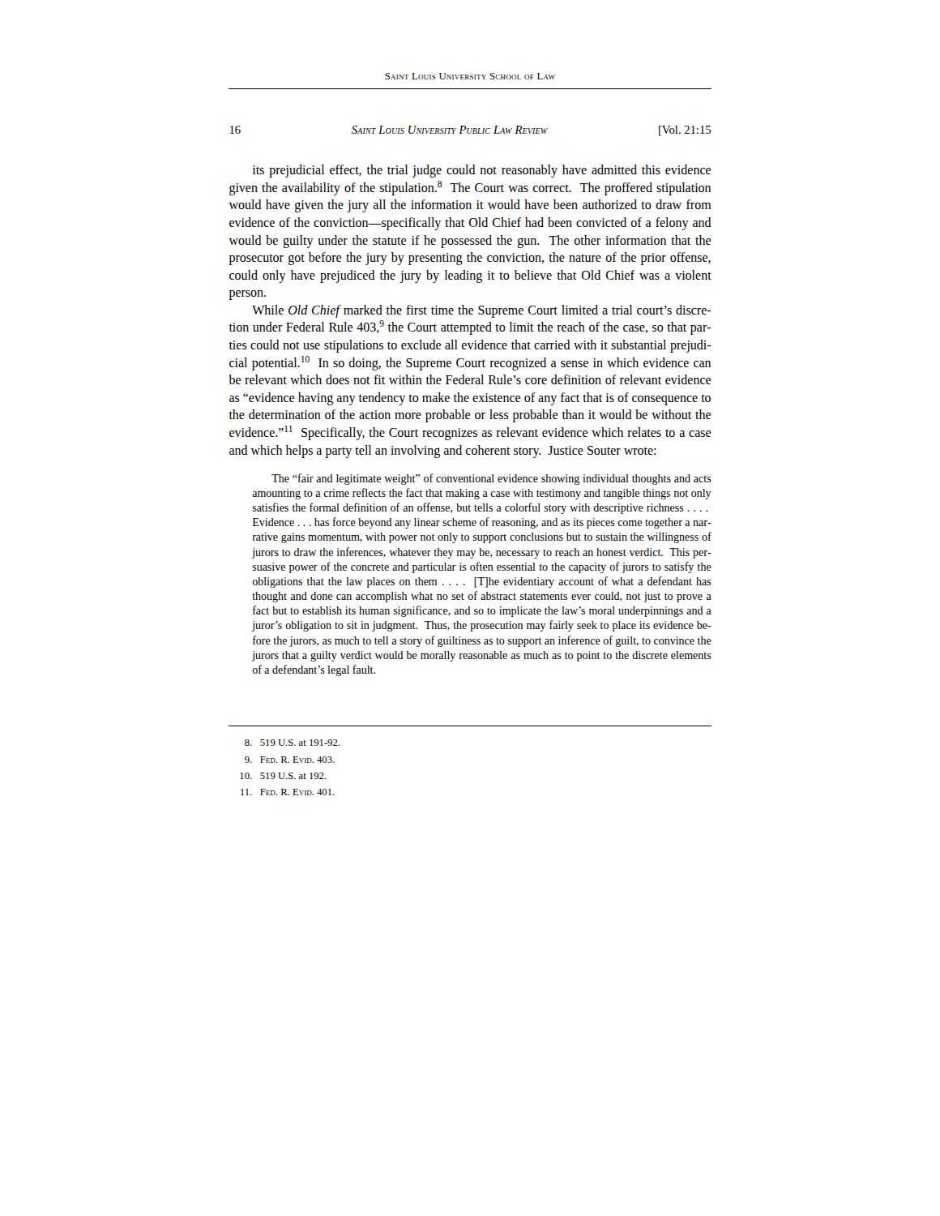Saint Louis University School of Law
16 Saint Louis University Public Law Review [Vol. 21:15
its prejudicial effect, the trial judge could not reasonably have admitted this evidence given the availability of the stipulation.8 The Court was correct. The proffered stipulation would have given the jury all the information it would have been authorized to draw from evidence of the conviction—specifically that Old Chief had been convicted of a felony and would be guilty under the statute if he possessed the gun. The other information that the prosecutor got before the jury by presenting the conviction, the nature of the prior offense, could only have prejudiced the jury by leading it to believe that Old Chief was a violent person.
While Old Chief marked the first time the Supreme Court limited a trial court’s discretion under Federal Rule 403,9 the Court attempted to limit the reach of the case, so that parties could not use stipulations to exclude all evidence that carried with it substantial prejudicial potential.10 In so doing, the Supreme Court recognized a sense in which evidence can be relevant which does not fit within the Federal Rule’s core definition of relevant evidence as “evidence having any tendency to make the existence of any fact that is of consequence to the determination of the action more probable or less probable than it would be without the evidence.”11 Specifically, the Court recognizes as relevant evidence which relates to a case and which helps a party tell an involving and coherent story. Justice Souter wrote:
The “fair and legitimate weight” of conventional evidence showing individual thoughts and acts amounting to a crime reflects the fact that making a case with testimony and tangible things not only satisfies the formal definition of an offense, but tells a colorful story with descriptive richness . . . . Evidence . . . has force beyond any linear scheme of reasoning, and as its pieces come together a narrative gains momentum, with power not only to support conclusions but to sustain the willingness of jurors to draw the inferences, whatever they may be, necessary to reach an honest verdict. This persuasive power of the concrete and particular is often essential to the capacity of jurors to satisfy the obligations that the law places on them . . . . [T]he evidentiary account of what a defendant has thought and done can accomplish what no set of abstract statements ever could, not just to prove a fact but to establish its human significance, and so to implicate the law’s moral underpinnings and a juror’s obligation to sit in judgment. Thus, the prosecution may fairly seek to place its evidence before the jurors, as much to tell a story of guiltiness as to support an inference of guilt, to convince the jurors that a guilty verdict would be morally reasonable as much as to point to the discrete elements of a defendant’s legal fault.
8. 519 U.S. at 191-92.
9. Fed. R. Evid. 403.
10. 519 U.S. at 192.
11. Fed. R. Evid. 401.